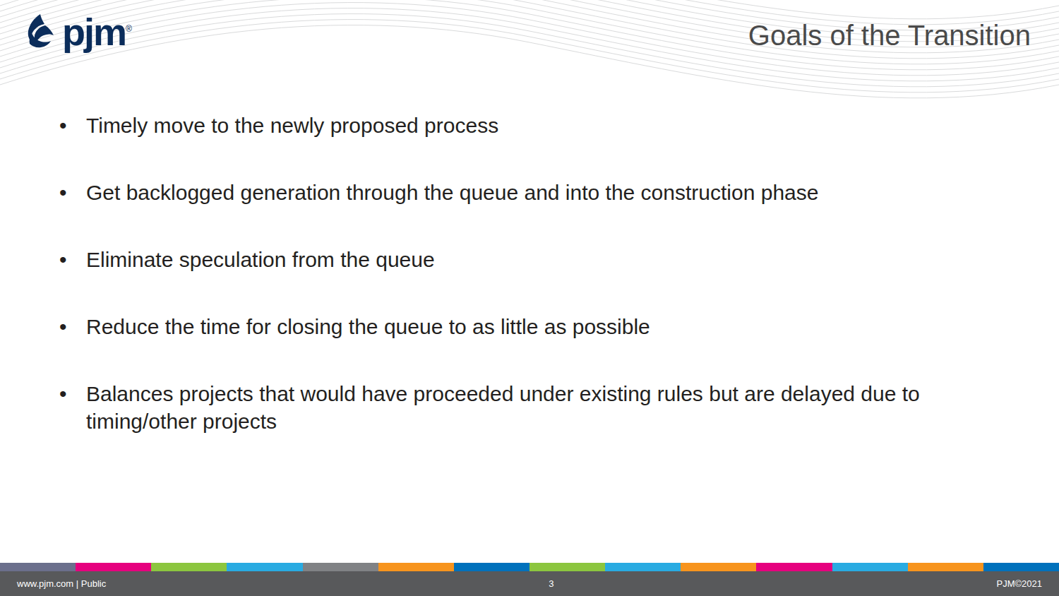pjm®
Goals of the Transition
Timely move to the newly proposed process
Get backlogged generation through the queue and into the construction phase
Eliminate speculation from the queue
Reduce the time for closing the queue to as little as possible
Balances projects that would have proceeded under existing rules but are delayed due to timing/other projects
www.pjm.com | Public
3
PJM©2021